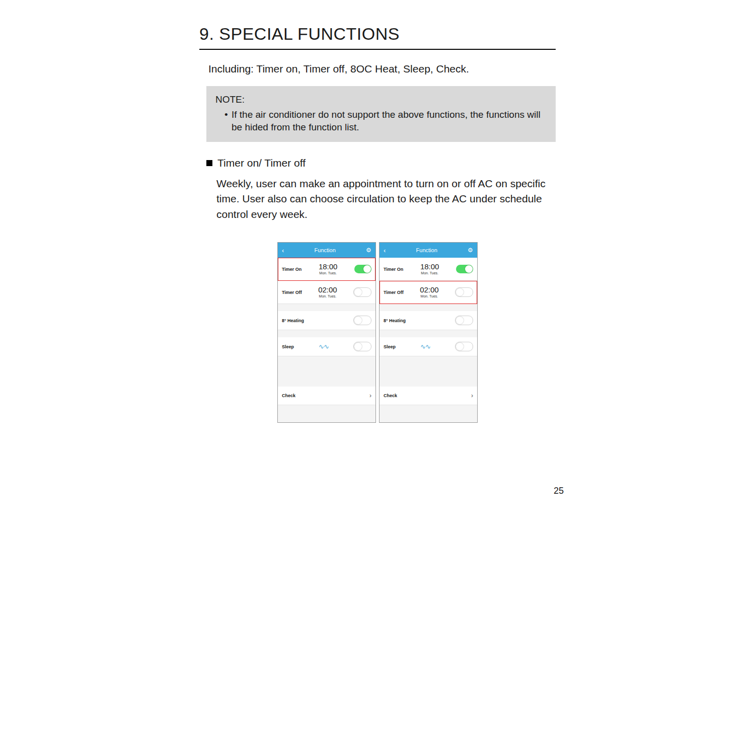9. SPECIAL FUNCTIONS
Including: Timer on, Timer off, 8OC Heat, Sleep, Check.
NOTE:
If the air conditioner do not support the above functions, the functions will be hided from the function list.
Timer on/ Timer off
Weekly, user can make an appointment to turn on or off AC on specific time. User also can choose circulation to keep the AC under schedule control every week.
‹ Function ⚙
Timer On 18:00
Mon. Tues.
Timer Off 02:00
Mon. Tues.
8° Heating
Sleep ∿∿
Check ›
‹ Function ⚙
Timer On 18:00
Mon. Tues.
Timer Off 02:00
Mon. Tues.
8° Heating
Sleep ∿∿
Check ›
25